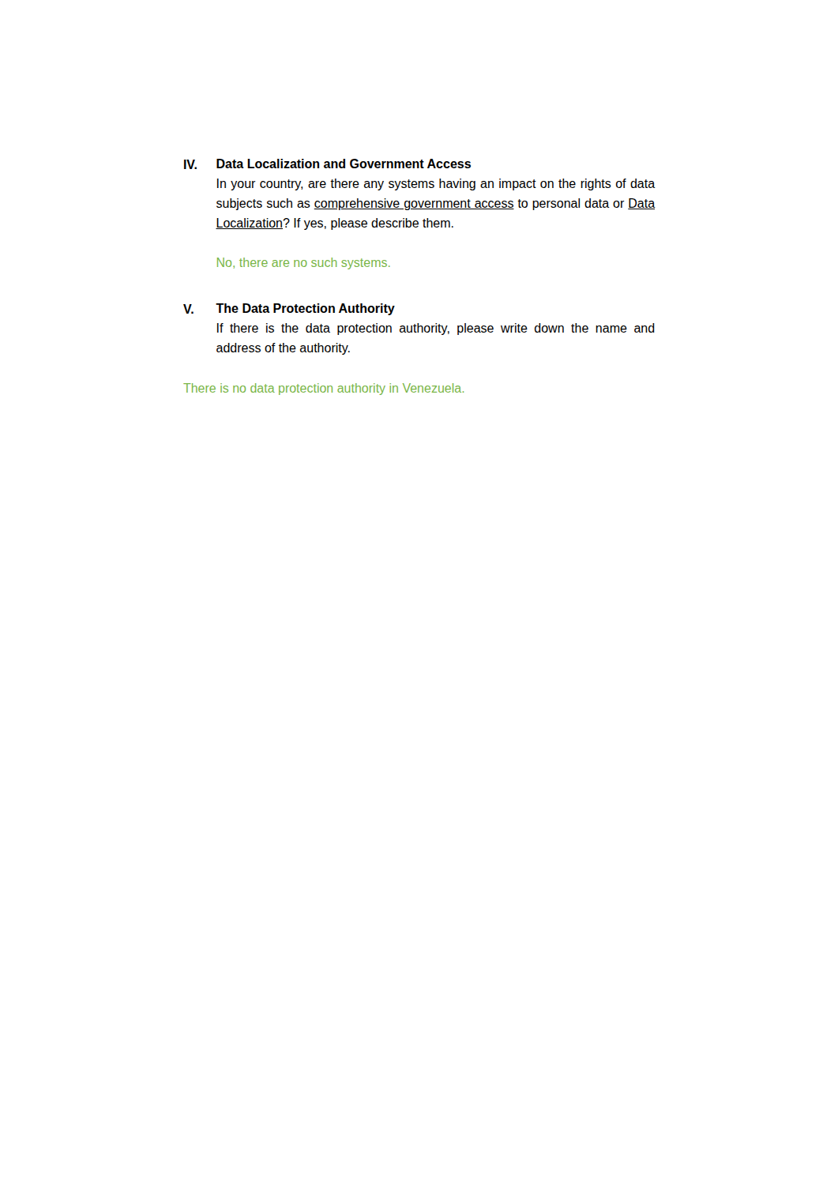IV.
Data Localization and Government Access
In your country, are there any systems having an impact on the rights of data subjects such as comprehensive government access to personal data or Data Localization? If yes, please describe them.
No, there are no such systems.
V.
The Data Protection Authority
If there is the data protection authority, please write down the name and address of the authority.
There is no data protection authority in Venezuela.